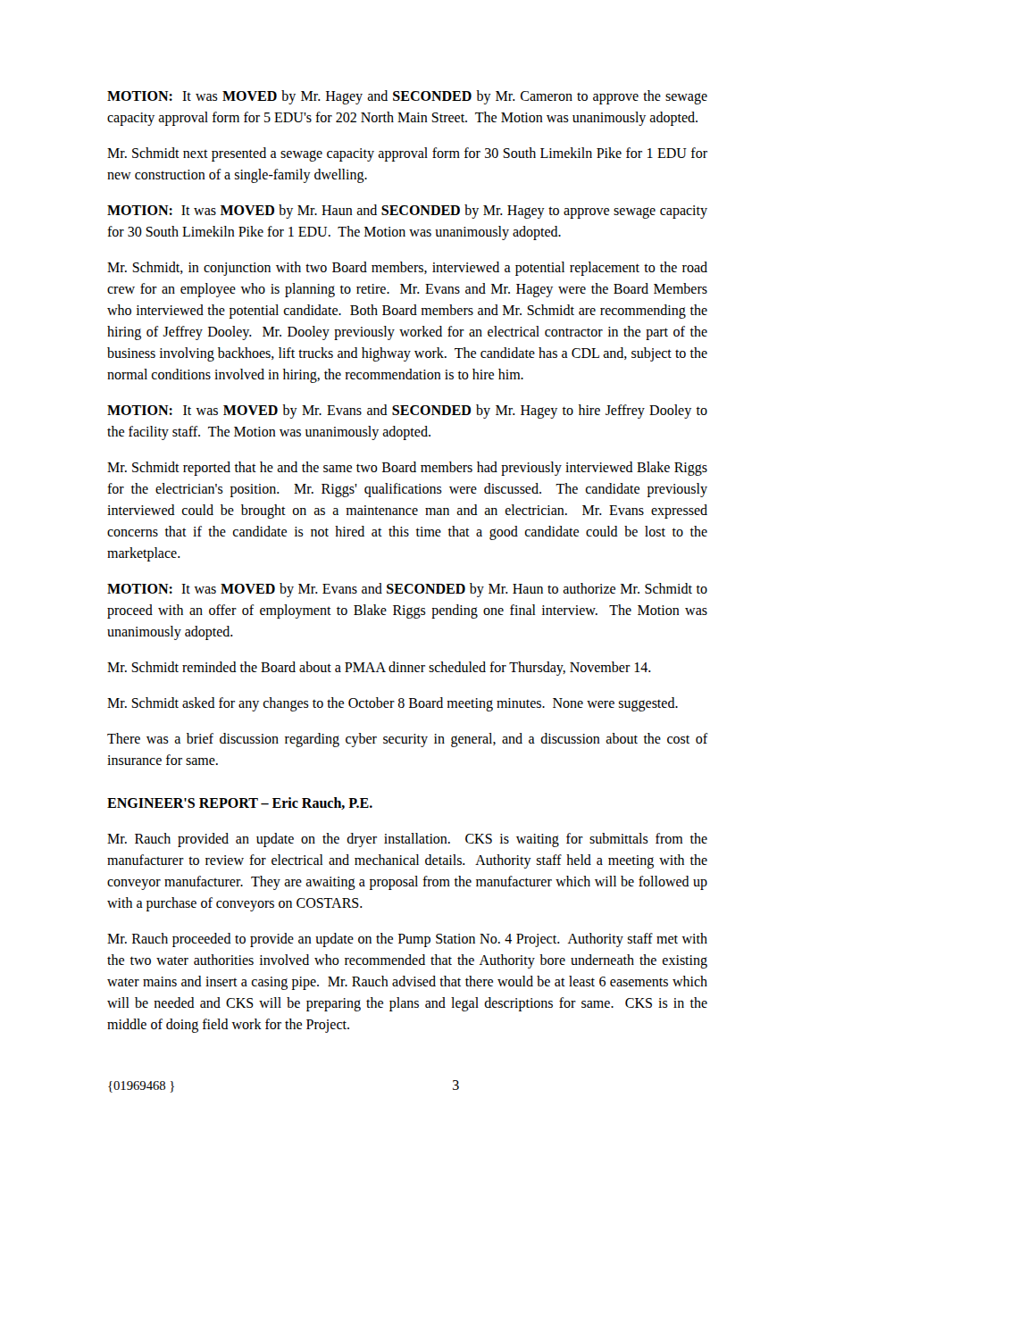MOTION: It was MOVED by Mr. Hagey and SECONDED by Mr. Cameron to approve the sewage capacity approval form for 5 EDU's for 202 North Main Street. The Motion was unanimously adopted.
Mr. Schmidt next presented a sewage capacity approval form for 30 South Limekiln Pike for 1 EDU for new construction of a single-family dwelling.
MOTION: It was MOVED by Mr. Haun and SECONDED by Mr. Hagey to approve sewage capacity for 30 South Limekiln Pike for 1 EDU. The Motion was unanimously adopted.
Mr. Schmidt, in conjunction with two Board members, interviewed a potential replacement to the road crew for an employee who is planning to retire. Mr. Evans and Mr. Hagey were the Board Members who interviewed the potential candidate. Both Board members and Mr. Schmidt are recommending the hiring of Jeffrey Dooley. Mr. Dooley previously worked for an electrical contractor in the part of the business involving backhoes, lift trucks and highway work. The candidate has a CDL and, subject to the normal conditions involved in hiring, the recommendation is to hire him.
MOTION: It was MOVED by Mr. Evans and SECONDED by Mr. Hagey to hire Jeffrey Dooley to the facility staff. The Motion was unanimously adopted.
Mr. Schmidt reported that he and the same two Board members had previously interviewed Blake Riggs for the electrician's position. Mr. Riggs' qualifications were discussed. The candidate previously interviewed could be brought on as a maintenance man and an electrician. Mr. Evans expressed concerns that if the candidate is not hired at this time that a good candidate could be lost to the marketplace.
MOTION: It was MOVED by Mr. Evans and SECONDED by Mr. Haun to authorize Mr. Schmidt to proceed with an offer of employment to Blake Riggs pending one final interview. The Motion was unanimously adopted.
Mr. Schmidt reminded the Board about a PMAA dinner scheduled for Thursday, November 14.
Mr. Schmidt asked for any changes to the October 8 Board meeting minutes. None were suggested.
There was a brief discussion regarding cyber security in general, and a discussion about the cost of insurance for same.
ENGINEER'S REPORT – Eric Rauch, P.E.
Mr. Rauch provided an update on the dryer installation. CKS is waiting for submittals from the manufacturer to review for electrical and mechanical details. Authority staff held a meeting with the conveyor manufacturer. They are awaiting a proposal from the manufacturer which will be followed up with a purchase of conveyors on COSTARS.
Mr. Rauch proceeded to provide an update on the Pump Station No. 4 Project. Authority staff met with the two water authorities involved who recommended that the Authority bore underneath the existing water mains and insert a casing pipe. Mr. Rauch advised that there would be at least 6 easements which will be needed and CKS will be preparing the plans and legal descriptions for same. CKS is in the middle of doing field work for the Project.
{01969468 } 3